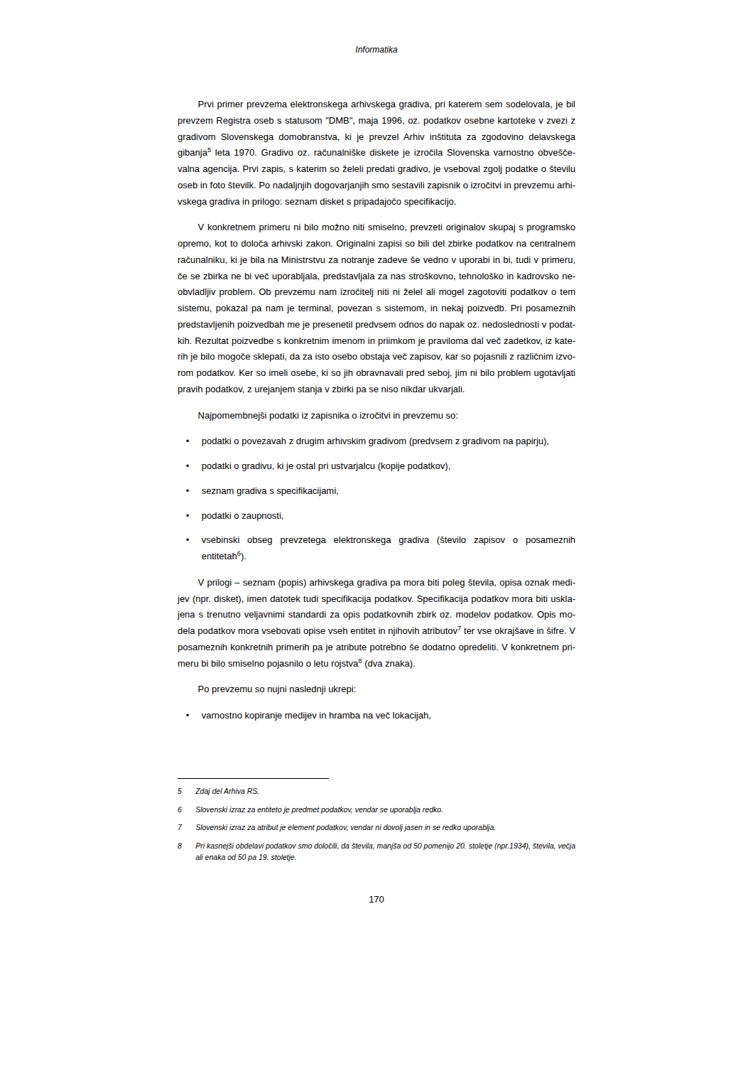Informatika
Prvi primer prevzema elektronskega arhivskega gradiva, pri katerem sem sodelovala, je bil prevzem Registra oseb s statusom "DMB", maja 1996, oz. podatkov osebne kartoteke v zvezi z gradivom Slovenskega domobranstva, ki je prevzel Arhiv inštituta za zgodovino delavskega gibanja5 leta 1970. Gradivo oz. računalniške diskete je izročila Slovenska varnostno obveščevalna agencija. Prvi zapis, s katerim so želeli predati gradivo, je vseboval zgolj podatke o številu oseb in foto številk. Po nadaljnjih dogovarjanjih smo sestavili zapisnik o izročitvi in prevzemu arhivskega gradiva in prilogo: seznam disket s pripadajočo specifikacijo.
V konkretnem primeru ni bilo možno niti smiselno, prevzeti originalov skupaj s programsko opremo, kot to določa arhivski zakon. Originalni zapisi so bili del zbirke podatkov na centralnem računalniku, ki je bila na Ministrstvu za notranje zadeve še vedno v uporabi in bi, tudi v primeru, če se zbirka ne bi več uporabljala, predstavljala za nas stroškovno, tehnološko in kadrovsko neobvladljiv problem. Ob prevzemu nam izročitelj niti ni želel ali mogel zagotoviti podatkov o tem sistemu, pokazal pa nam je terminal, povezan s sistemom, in nekaj poizvedb. Pri posameznih predstavljenih poizvedbah me je presenetil predvsem odnos do napak oz. nedoslednosti v podatkih. Rezultat poizvedbe s konkretnim imenom in priimkom je praviloma dal več zadetkov, iz katerih je bilo mogoče sklepati, da za isto osebo obstaja več zapisov, kar so pojasnili z različnim izvorom podatkov. Ker so imeli osebe, ki so jih obravnavali pred seboj, jim ni bilo problem ugotavljati pravih podatkov, z urejanjem stanja v zbirki pa se niso nikdar ukvarjali.
Najpomembnejši podatki iz zapisnika o izročitvi in prevzemu so:
podatki o povezavah z drugim arhivskim gradivom (predvsem z gradivom na papirju),
podatki o gradivu, ki je ostal pri ustvarjalcu (kopije podatkov),
seznam gradiva s specifikacijami,
podatki o zaupnosti,
vsebinski obseg prevzetega elektronskega gradiva (število zapisov o posameznih entitetah6).
V prilogi – seznam (popis) arhivskega gradiva pa mora biti poleg števila, opisa oznak medijev (npr. disket), imen datotek tudi specifikacija podatkov. Specifikacija podatkov mora biti usklajena s trenutno veljavnimi standardi za opis podatkovnih zbirk oz. modelov podatkov. Opis modela podatkov mora vsebovati opise vseh entitet in njihovih atributov7 ter vse okrajšave in šifre. V posameznih konkretnih primerih pa je atribute potrebno še dodatno opredeliti. V konkretnem primeru bi bilo smiselno pojasnilo o letu rojstva8 (dva znaka).
Po prevzemu so nujni naslednji ukrepi:
varnostno kopiranje medijev in hramba na več lokacijah,
5 Zdaj del Arhiva RS.
6 Slovenski izraz za entiteto je predmet podatkov, vendar se uporablja redko.
7 Slovenski izraz za atribut je element podatkov, vendar ni dovolj jasen in se redko uporablja.
8 Pri kasnejši obdelavi podatkov smo določili, da števila, manjša od 50 pomenijo 20. stoletje (npr.1934), števila, večja ali enaka od 50 pa 19. stoletje.
170